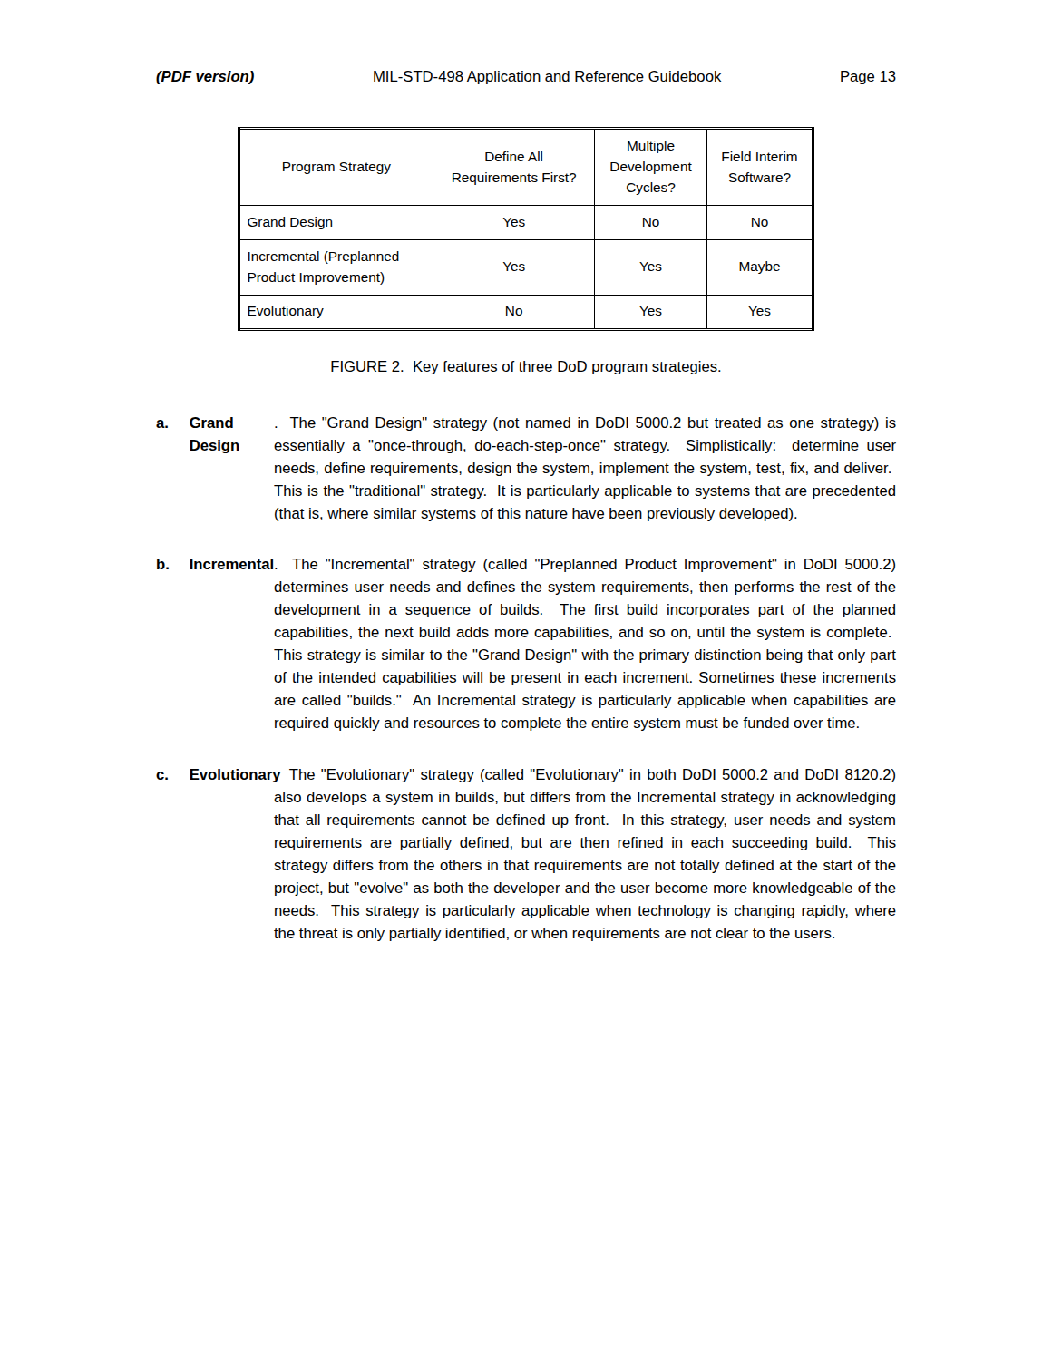(PDF version) MIL-STD-498 Application and Reference Guidebook Page 13
| Program Strategy | Define All Requirements First? | Multiple Development Cycles? | Field Interim Software? |
| --- | --- | --- | --- |
| Grand Design | Yes | No | No |
| Incremental (Preplanned Product Improvement) | Yes | Yes | Maybe |
| Evolutionary | No | Yes | Yes |
FIGURE 2. Key features of three DoD program strategies.
a. Grand Design . The "Grand Design" strategy (not named in DoDI 5000.2 but treated as one strategy) is essentially a "once-through, do-each-step-once" strategy. Simplistically: determine user needs, define requirements, design the system, implement the system, test, fix, and deliver. This is the "traditional" strategy. It is particularly applicable to systems that are precedented (that is, where similar systems of this nature have been previously developed).
b. Incremental . The "Incremental" strategy (called "Preplanned Product Improvement" in DoDI 5000.2) determines user needs and defines the system requirements, then performs the rest of the development in a sequence of builds. The first build incorporates part of the planned capabilities, the next build adds more capabilities, and so on, until the system is complete. This strategy is similar to the "Grand Design" with the primary distinction being that only part of the intended capabilities will be present in each increment. Sometimes these increments are called "builds." An Incremental strategy is particularly applicable when capabilities are required quickly and resources to complete the entire system must be funded over time.
c. Evolutionary . The "Evolutionary" strategy (called "Evolutionary" in both DoDI 5000.2 and DoDI 8120.2) also develops a system in builds, but differs from the Incremental strategy in acknowledging that all requirements cannot be defined up front. In this strategy, user needs and system requirements are partially defined, but are then refined in each succeeding build. This strategy differs from the others in that requirements are not totally defined at the start of the project, but "evolve" as both the developer and the user become more knowledgeable of the needs. This strategy is particularly applicable when technology is changing rapidly, where the threat is only partially identified, or when requirements are not clear to the users.